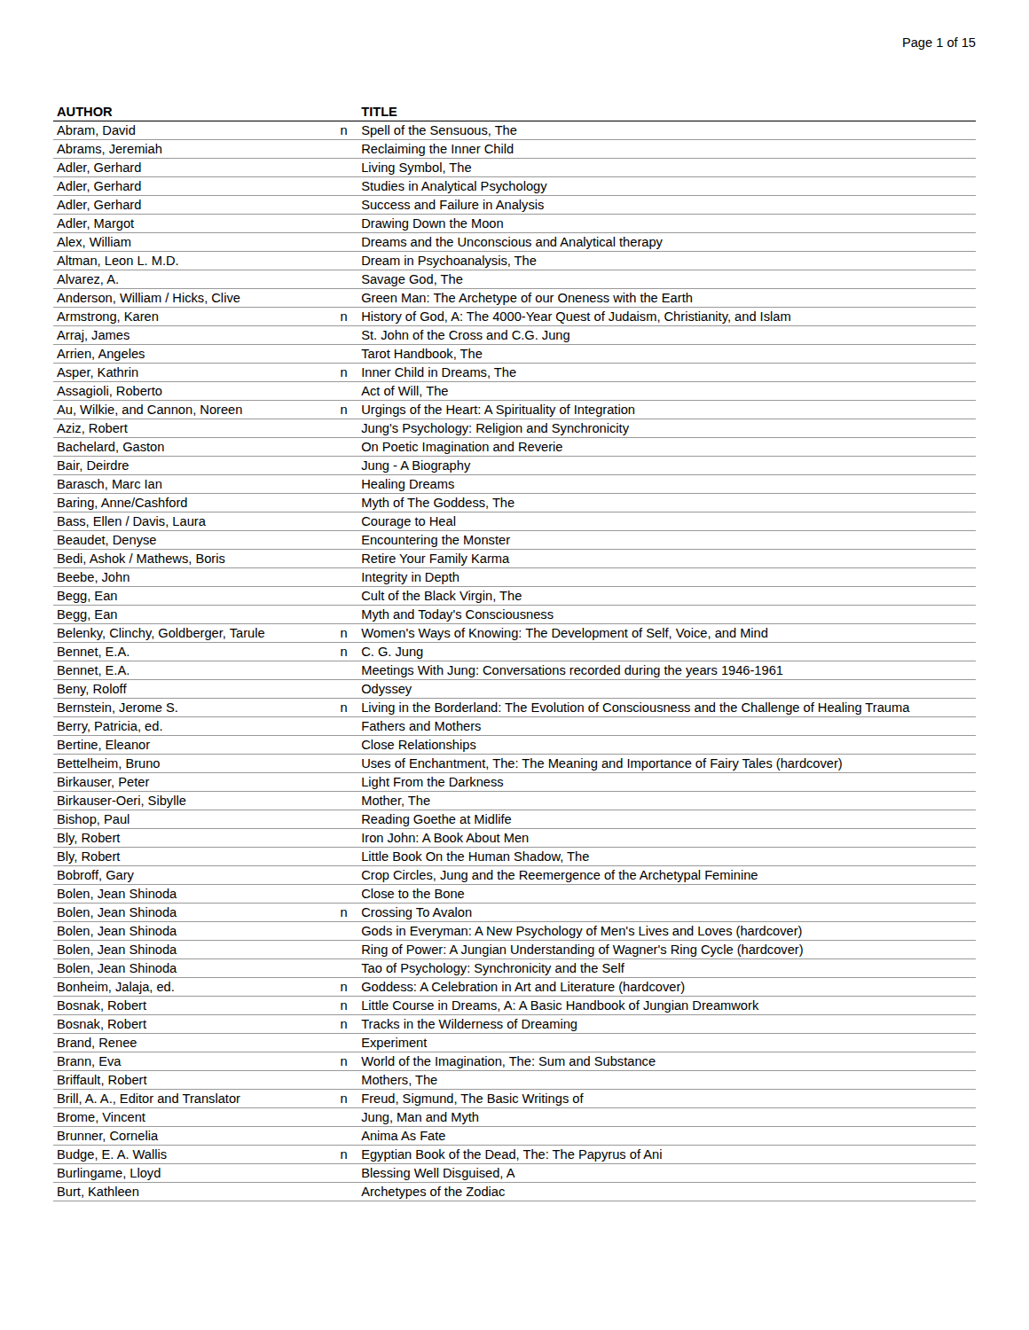Page 1 of 15
| AUTHOR | | TITLE |
| --- | --- | --- |
| Abram, David | n | Spell of the Sensuous, The |
| Abrams, Jeremiah | | Reclaiming the Inner Child |
| Adler, Gerhard | | Living Symbol, The |
| Adler, Gerhard | | Studies in Analytical Psychology |
| Adler, Gerhard | | Success and Failure in Analysis |
| Adler, Margot | | Drawing Down the Moon |
| Alex, William | | Dreams and the Unconscious and Analytical therapy |
| Altman, Leon L. M.D. | | Dream in Psychoanalysis, The |
| Alvarez, A. | | Savage God, The |
| Anderson, William / Hicks, Clive | | Green Man: The Archetype of our Oneness with the Earth |
| Armstrong, Karen | n | History of God, A: The 4000-Year Quest of Judaism, Christianity, and Islam |
| Arraj, James | | St. John of the Cross and C.G. Jung |
| Arrien, Angeles | | Tarot Handbook, The |
| Asper, Kathrin | n | Inner Child in Dreams, The |
| Assagioli, Roberto | | Act of Will, The |
| Au, Wilkie, and Cannon, Noreen | n | Urgings of the Heart: A Spirituality of Integration |
| Aziz, Robert | | Jung's Psychology: Religion and Synchronicity |
| Bachelard, Gaston | | On Poetic Imagination and Reverie |
| Bair, Deirdre | | Jung - A Biography |
| Barasch, Marc Ian | | Healing Dreams |
| Baring, Anne/Cashford | | Myth of The Goddess, The |
| Bass, Ellen / Davis, Laura | | Courage to Heal |
| Beaudet, Denyse | | Encountering the Monster |
| Bedi, Ashok / Mathews, Boris | | Retire Your Family Karma |
| Beebe, John | | Integrity in Depth |
| Begg, Ean | | Cult of the Black Virgin, The |
| Begg, Ean | | Myth and Today's Consciousness |
| Belenky, Clinchy, Goldberger, Tarule | n | Women's Ways of Knowing: The Development of Self, Voice, and Mind |
| Bennet, E.A. | n | C. G. Jung |
| Bennet, E.A. | | Meetings With Jung: Conversations recorded during the years 1946-1961 |
| Beny, Roloff | | Odyssey |
| Bernstein, Jerome S. | n | Living in the Borderland: The Evolution of Consciousness and the Challenge of Healing Trauma |
| Berry, Patricia, ed. | | Fathers and Mothers |
| Bertine, Eleanor | | Close Relationships |
| Bettelheim, Bruno | | Uses of Enchantment, The: The Meaning and Importance of Fairy Tales (hardcover) |
| Birkauser, Peter | | Light From the Darkness |
| Birkauser-Oeri, Sibylle | | Mother, The |
| Bishop, Paul | | Reading Goethe at Midlife |
| Bly, Robert | | Iron John: A Book About Men |
| Bly, Robert | | Little Book On the Human Shadow, The |
| Bobroff, Gary | | Crop Circles, Jung and the Reemergence of the Archetypal Feminine |
| Bolen, Jean Shinoda | | Close to the Bone |
| Bolen, Jean Shinoda | n | Crossing To Avalon |
| Bolen, Jean Shinoda | | Gods in Everyman: A New Psychology of Men's Lives and Loves (hardcover) |
| Bolen, Jean Shinoda | | Ring of Power: A Jungian Understanding of Wagner's Ring Cycle (hardcover) |
| Bolen, Jean Shinoda | | Tao of Psychology: Synchronicity and the Self |
| Bonheim, Jalaja, ed. | n | Goddess: A Celebration in Art and Literature (hardcover) |
| Bosnak, Robert | n | Little Course in Dreams, A: A Basic Handbook of Jungian Dreamwork |
| Bosnak, Robert | n | Tracks in the Wilderness of Dreaming |
| Brand, Renee | | Experiment |
| Brann, Eva | n | World of the Imagination, The: Sum and Substance |
| Briffault, Robert | | Mothers, The |
| Brill, A. A., Editor and Translator | n | Freud, Sigmund, The Basic Writings of |
| Brome, Vincent | | Jung, Man and Myth |
| Brunner, Cornelia | | Anima As Fate |
| Budge, E. A. Wallis | n | Egyptian Book of the Dead, The: The Papyrus of Ani |
| Burlingame, Lloyd | | Blessing Well Disguised, A |
| Burt, Kathleen | | Archetypes of the Zodiac |